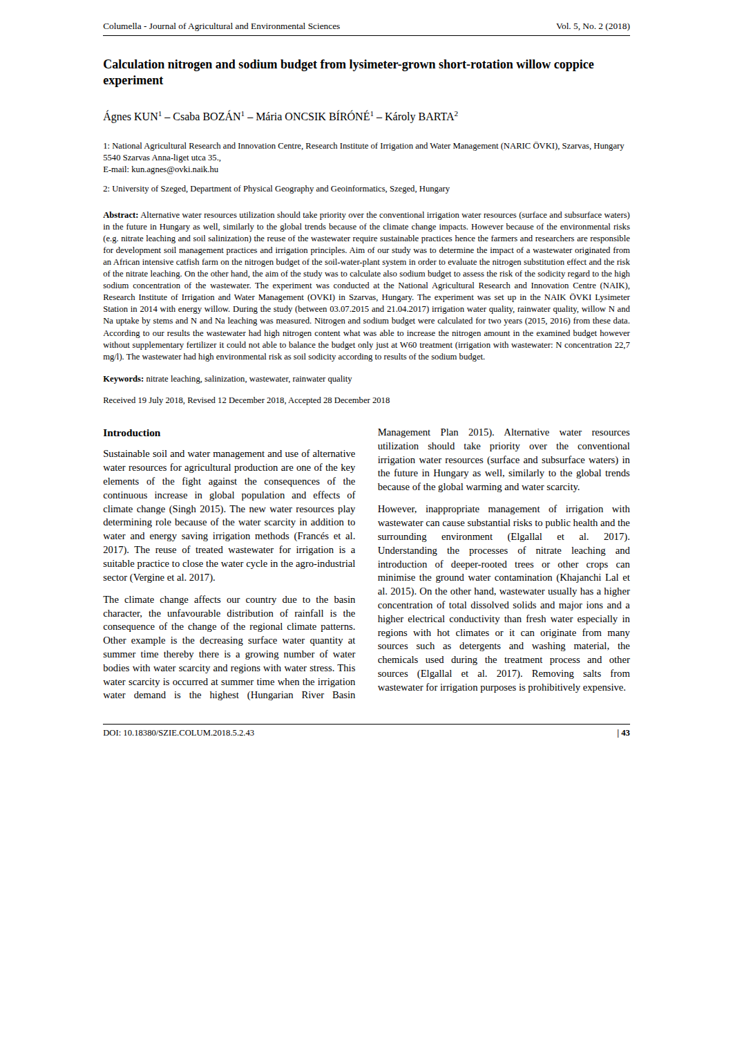Columella - Journal of Agricultural and Environmental Sciences Vol. 5, No. 2 (2018)
Calculation nitrogen and sodium budget from lysimeter-grown short-rotation willow coppice experiment
Ágnes KUN1 – Csaba BOZÁN1 – Mária ONCSIK BÍRÓNÉ1 – Károly BARTA2
1: National Agricultural Research and Innovation Centre, Research Institute of Irrigation and Water Management (NARIC ÖVKI), Szarvas, Hungary 5540 Szarvas Anna-liget utca 35.,
E-mail: kun.agnes@ovki.naik.hu
2: University of Szeged, Department of Physical Geography and Geoinformatics, Szeged, Hungary
Abstract: Alternative water resources utilization should take priority over the conventional irrigation water resources (surface and subsurface waters) in the future in Hungary as well, similarly to the global trends because of the climate change impacts. However because of the environmental risks (e.g. nitrate leaching and soil salinization) the reuse of the wastewater require sustainable practices hence the farmers and researchers are responsible for development soil management practices and irrigation principles. Aim of our study was to determine the impact of a wastewater originated from an African intensive catfish farm on the nitrogen budget of the soil-water-plant system in order to evaluate the nitrogen substitution effect and the risk of the nitrate leaching. On the other hand, the aim of the study was to calculate also sodium budget to assess the risk of the sodicity regard to the high sodium concentration of the wastewater. The experiment was conducted at the National Agricultural Research and Innovation Centre (NAIK), Research Institute of Irrigation and Water Management (OVKI) in Szarvas, Hungary. The experiment was set up in the NAIK ÖVKI Lysimeter Station in 2014 with energy willow. During the study (between 03.07.2015 and 21.04.2017) irrigation water quality, rainwater quality, willow N and Na uptake by stems and N and Na leaching was measured. Nitrogen and sodium budget were calculated for two years (2015, 2016) from these data. According to our results the wastewater had high nitrogen content what was able to increase the nitrogen amount in the examined budget however without supplementary fertilizer it could not able to balance the budget only just at W60 treatment (irrigation with wastewater: N concentration 22,7 mg/l). The wastewater had high environmental risk as soil sodicity according to results of the sodium budget.
Keywords: nitrate leaching, salinization, wastewater, rainwater quality
Received 19 July 2018, Revised 12 December 2018, Accepted 28 December 2018
Introduction
Sustainable soil and water management and use of alternative water resources for agricultural production are one of the key elements of the fight against the consequences of the continuous increase in global population and effects of climate change (Singh 2015). The new water resources play determining role because of the water scarcity in addition to water and energy saving irrigation methods (Francés et al. 2017). The reuse of treated wastewater for irrigation is a suitable practice to close the water cycle in the agro-industrial sector (Vergine et al. 2017).
The climate change affects our country due to the basin character, the unfavourable distribution of rainfall is the consequence of the change of the regional climate patterns. Other example is the decreasing surface water quantity at summer time thereby there is a growing number of water bodies with water scarcity and regions with water stress. This water scarcity is occurred at summer time when the irrigation water demand is the highest (Hungarian River Basin Management Plan 2015). Alternative water resources utilization should take priority over the conventional irrigation water resources (surface and subsurface waters) in the future in Hungary as well, similarly to the global trends because of the global warming and water scarcity.
However, inappropriate management of irrigation with wastewater can cause substantial risks to public health and the surrounding environment (Elgallal et al. 2017). Understanding the processes of nitrate leaching and introduction of deeper-rooted trees or other crops can minimise the ground water contamination (Khajanchi Lal et al. 2015). On the other hand, wastewater usually has a higher concentration of total dissolved solids and major ions and a higher electrical conductivity than fresh water especially in regions with hot climates or it can originate from many sources such as detergents and washing material, the chemicals used during the treatment process and other sources (Elgallal et al. 2017). Removing salts from wastewater for irrigation purposes is prohibitively expensive.
DOI: 10.18380/SZIE.COLUM.2018.5.2.43 | 43